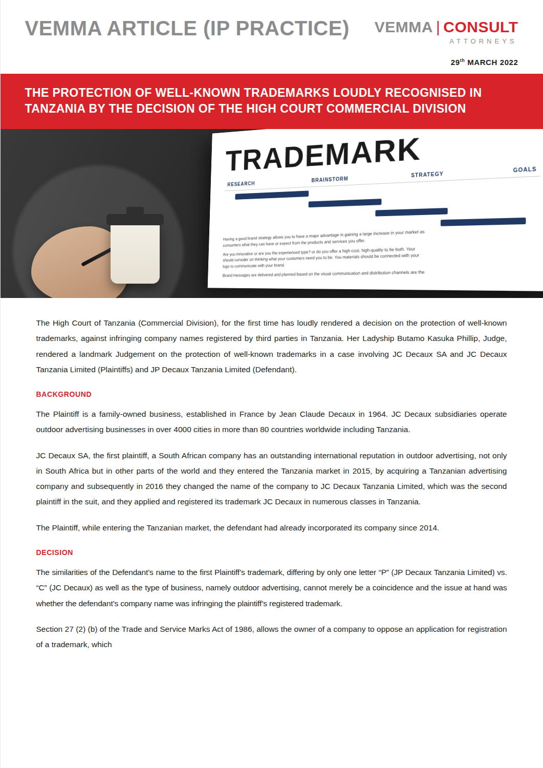Vemma Article (IP Practice)
VEMMA|CONSULT
Attorneys
29th MARCH 2022
The protection of well-known trademarks loudly recognised in Tanzania by the decision of the High Court Commercial Division
Trademark
Research Brainstorm Strategy Goals
Having a good brand strategy allows you to have a major advantage in gaining a large increase in your market as consumers what they can have or expect from the products and services you offer.
Are you innovative or are you the experienced type? or do you offer a high-cost, high-quality to be both. Your should consider on thinking what your customers need you to be. You materials should be connected with your logo to communicate with your brand.
Brand messages are delivered and planned based on the visual communication and distribution channels are the
The High Court of Tanzania (Commercial Division), for the first time has loudly rendered a decision on the protection of well-known trademarks, against infringing company names registered by third parties in Tanzania. Her Ladyship Butamo Kasuka Phillip, Judge, rendered a landmark Judgement on the protection of well-known trademarks in a case involving JC Decaux SA and JC Decaux Tanzania Limited (Plaintiffs) and JP Decaux Tanzania Limited (Defendant).
Background
The Plaintiff is a family-owned business, established in France by Jean Claude Decaux in 1964. JC Decaux subsidiaries operate outdoor advertising businesses in over 4000 cities in more than 80 countries worldwide including Tanzania.
JC Decaux SA, the first plaintiff, a South African company has an outstanding international reputation in outdoor advertising, not only in South Africa but in other parts of the world and they entered the Tanzania market in 2015, by acquiring a Tanzanian advertising company and subsequently in 2016 they changed the name of the company to JC Decaux Tanzania Limited, which was the second plaintiff in the suit, and they applied and registered its trademark JC Decaux in numerous classes in Tanzania.
The Plaintiff, while entering the Tanzanian market, the defendant had already incorporated its company since 2014.
Decision
The similarities of the Defendant’s name to the first Plaintiff’s trademark, differing by only one letter “P” (JP Decaux Tanzania Limited) vs. “C” (JC Decaux) as well as the type of business, namely outdoor advertising, cannot merely be a coincidence and the issue at hand was whether the defendant’s company name was infringing the plaintiff’s registered trademark.
Section 27 (2) (b) of the Trade and Service Marks Act of 1986, allows the owner of a company to oppose an application for registration of a trademark, which